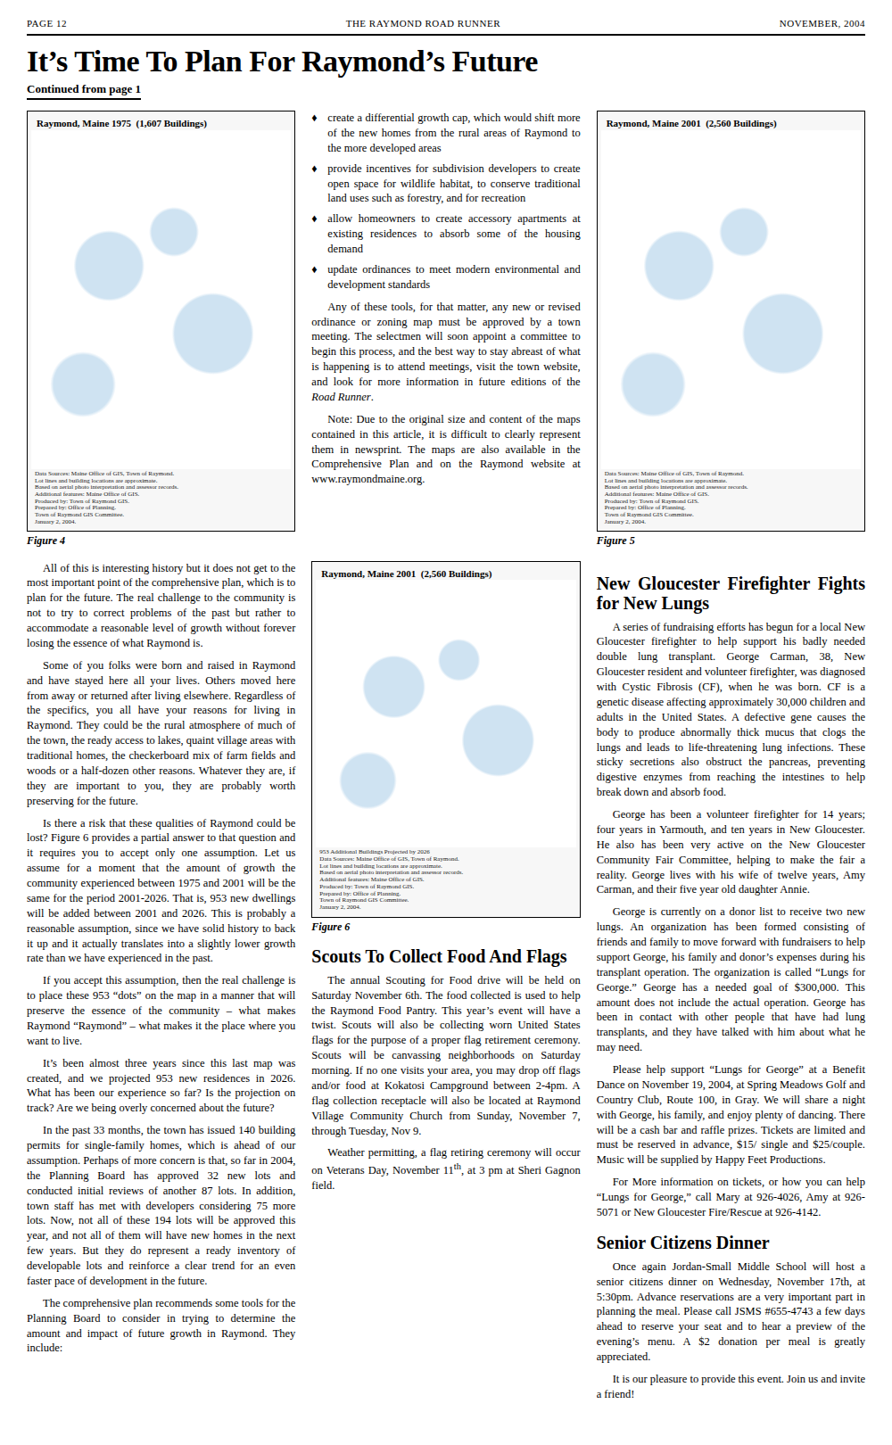PAGE 12
THE RAYMOND ROAD RUNNER
NOVEMBER, 2004
It’s Time To Plan For Raymond’s Future
Continued from page 1
Raymond, Maine 1975 (1,607 Buildings)
Data Sources: Maine Office of GIS, Town of Raymond.
Lot lines and building locations are approximate.
Based on aerial photo interpretation and assessor records.
Additional features: Maine Office of GIS.
Produced by: Town of Raymond GIS.
Prepared by: Office of Planning.
Town of Raymond GIS Committee.
January 2, 2004.
Figure 4
create a differential growth cap, which would shift more of the new homes from the rural areas of Raymond to the more developed areas
provide incentives for subdivision developers to create open space for wildlife habitat, to conserve traditional land uses such as forestry, and for recreation
allow homeowners to create accessory apartments at existing residences to absorb some of the housing demand
update ordinances to meet modern environmental and development standards
Any of these tools, for that matter, any new or revised ordinance or zoning map must be approved by a town meeting. The selectmen will soon appoint a committee to begin this process, and the best way to stay abreast of what is happening is to attend meetings, visit the town website, and look for more information in future editions of the Road Runner.
Note: Due to the original size and content of the maps contained in this article, it is difficult to clearly represent them in newsprint. The maps are also available in the Comprehensive Plan and on the Raymond website at www.raymondmaine.org.
Raymond, Maine 2001 (2,560 Buildings)
Data Sources: Maine Office of GIS, Town of Raymond.
Lot lines and building locations are approximate.
Based on aerial photo interpretation and assessor records.
Additional features: Maine Office of GIS.
Produced by: Town of Raymond GIS.
Prepared by: Office of Planning.
Town of Raymond GIS Committee.
January 2, 2004.
Figure 5
All of this is interesting history but it does not get to the most important point of the comprehensive plan, which is to plan for the future. The real challenge to the community is not to try to correct problems of the past but rather to accommodate a reasonable level of growth without forever losing the essence of what Raymond is.
Some of you folks were born and raised in Raymond and have stayed here all your lives. Others moved here from away or returned after living elsewhere. Regardless of the specifics, you all have your reasons for living in Raymond. They could be the rural atmosphere of much of the town, the ready access to lakes, quaint village areas with traditional homes, the checkerboard mix of farm fields and woods or a half-dozen other reasons. Whatever they are, if they are important to you, they are probably worth preserving for the future.
Is there a risk that these qualities of Raymond could be lost? Figure 6 provides a partial answer to that question and it requires you to accept only one assumption. Let us assume for a moment that the amount of growth the community experienced between 1975 and 2001 will be the same for the period 2001-2026. That is, 953 new dwellings will be added between 2001 and 2026. This is probably a reasonable assumption, since we have solid history to back it up and it actually translates into a slightly lower growth rate than we have experienced in the past.
If you accept this assumption, then the real challenge is to place these 953 “dots” on the map in a manner that will preserve the essence of the community – what makes Raymond “Raymond” – what makes it the place where you want to live.
It’s been almost three years since this last map was created, and we projected 953 new residences in 2026. What has been our experience so far? Is the projection on track? Are we being overly concerned about the future?
In the past 33 months, the town has issued 140 building permits for single-family homes, which is ahead of our assumption. Perhaps of more concern is that, so far in 2004, the Planning Board has approved 32 new lots and conducted initial reviews of another 87 lots. In addition, town staff has met with developers considering 75 more lots. Now, not all of these 194 lots will be approved this year, and not all of them will have new homes in the next few years. But they do represent a ready inventory of developable lots and reinforce a clear trend for an even faster pace of development in the future.
The comprehensive plan recommends some tools for the Planning Board to consider in trying to determine the amount and impact of future growth in Raymond. They include:
Raymond, Maine 2001 (2,560 Buildings)
953 Additional Buildings Projected by 2026
Data Sources: Maine Office of GIS, Town of Raymond.
Lot lines and building locations are approximate.
Based on aerial photo interpretation and assessor records.
Additional features: Maine Office of GIS.
Produced by: Town of Raymond GIS.
Prepared by: Office of Planning.
Town of Raymond GIS Committee.
January 2, 2004.
Figure 6
Scouts To Collect Food And Flags
The annual Scouting for Food drive will be held on Saturday November 6th. The food collected is used to help the Raymond Food Pantry. This year’s event will have a twist. Scouts will also be collecting worn United States flags for the purpose of a proper flag retirement ceremony. Scouts will be canvassing neighborhoods on Saturday morning. If no one visits your area, you may drop off flags and/or food at Kokatosi Campground between 2-4pm. A flag collection receptacle will also be located at Raymond Village Community Church from Sunday, November 7, through Tuesday, Nov 9.
Weather permitting, a flag retiring ceremony will occur on Veterans Day, November 11th, at 3 pm at Sheri Gagnon field.
New Gloucester Firefighter Fights for New Lungs
A series of fundraising efforts has begun for a local New Gloucester firefighter to help support his badly needed double lung transplant. George Carman, 38, New Gloucester resident and volunteer firefighter, was diagnosed with Cystic Fibrosis (CF), when he was born. CF is a genetic disease affecting approximately 30,000 children and adults in the United States. A defective gene causes the body to produce abnormally thick mucus that clogs the lungs and leads to life-threatening lung infections. These sticky secretions also obstruct the pancreas, preventing digestive enzymes from reaching the intestines to help break down and absorb food.
George has been a volunteer firefighter for 14 years; four years in Yarmouth, and ten years in New Gloucester. He also has been very active on the New Gloucester Community Fair Committee, helping to make the fair a reality. George lives with his wife of twelve years, Amy Carman, and their five year old daughter Annie.
George is currently on a donor list to receive two new lungs. An organization has been formed consisting of friends and family to move forward with fundraisers to help support George, his family and donor’s expenses during his transplant operation. The organization is called “Lungs for George.” George has a needed goal of $300,000. This amount does not include the actual operation. George has been in contact with other people that have had lung transplants, and they have talked with him about what he may need.
Please help support “Lungs for George” at a Benefit Dance on November 19, 2004, at Spring Meadows Golf and Country Club, Route 100, in Gray. We will share a night with George, his family, and enjoy plenty of dancing. There will be a cash bar and raffle prizes. Tickets are limited and must be reserved in advance, $15/ single and $25/couple. Music will be supplied by Happy Feet Productions.
For More information on tickets, or how you can help “Lungs for George,” call Mary at 926-4026, Amy at 926-5071 or New Gloucester Fire/Rescue at 926-4142.
Senior Citizens Dinner
Once again Jordan-Small Middle School will host a senior citizens dinner on Wednesday, November 17th, at 5:30pm. Advance reservations are a very important part in planning the meal. Please call JSMS #655-4743 a few days ahead to reserve your seat and to hear a preview of the evening’s menu. A $2 donation per meal is greatly appreciated.
It is our pleasure to provide this event. Join us and invite a friend!